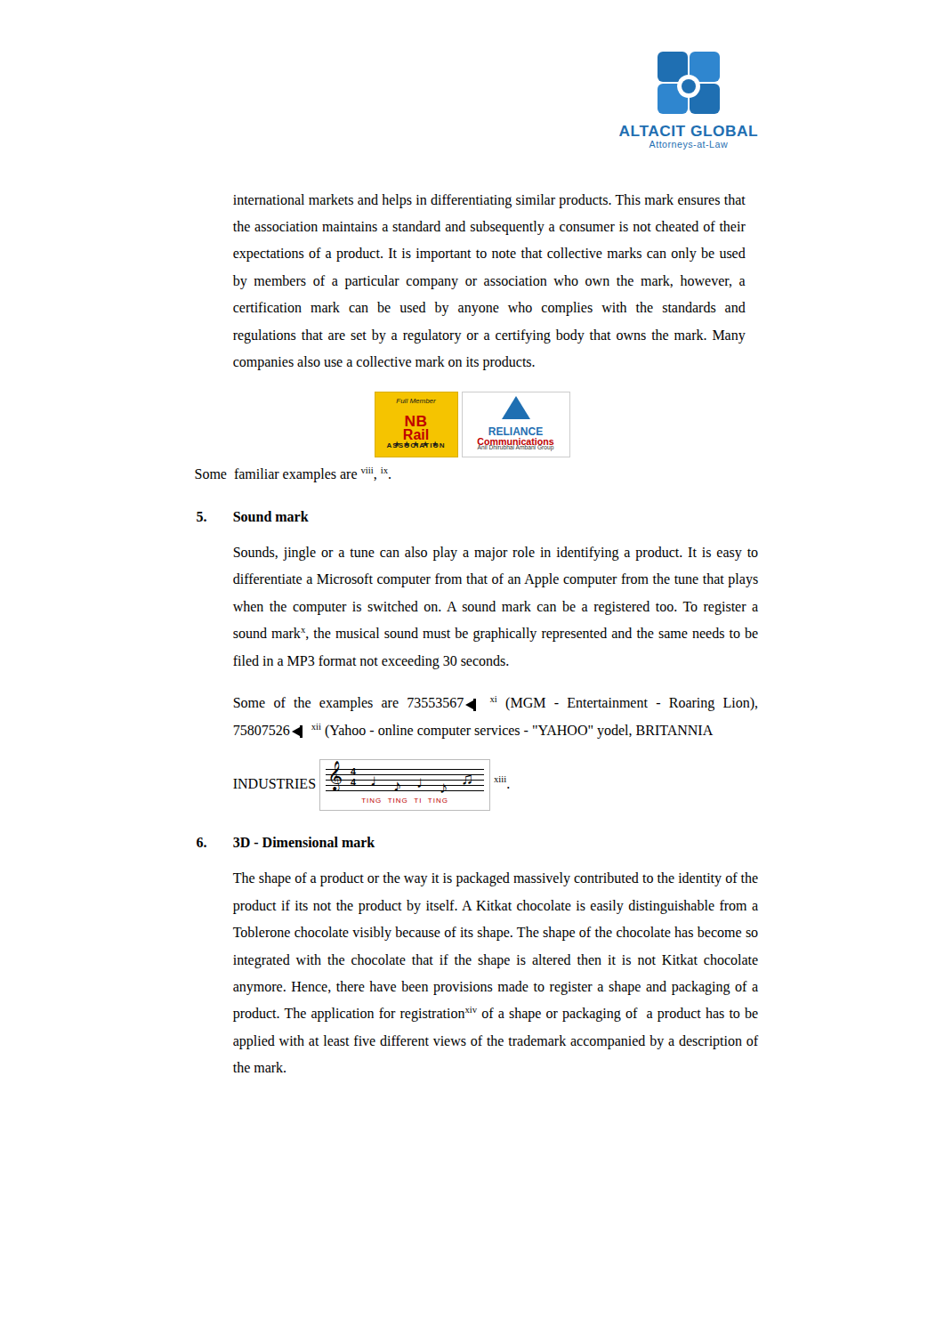ALTACIT GLOBAL
Attorneys-at-Law
international markets and helps in differentiating similar products. This mark ensures that the association maintains a standard and subsequently a consumer is not cheated of their expectations of a product. It is important to note that collective marks can only be used by members of a particular company or association who own the mark, however, a certification mark can be used by anyone who complies with the standards and regulations that are set by a regulatory or a certifying body that owns the mark. Many companies also use a collective mark on its products.
Full Member NB Rail ★ ★ ★ ★ ★ ASSOCIATION RELIANCE Communications Anil Dhirubhai Ambani Group
Some familiar examples are viii, ix.
5.
Sound mark
Sounds, jingle or a tune can also play a major role in identifying a product. It is easy to differentiate a Microsoft computer from that of an Apple computer from the tune that plays when the computer is switched on. A sound mark can be a registered too. To register a sound markx, the musical sound must be graphically represented and the same needs to be filed in a MP3 format not exceeding 30 seconds.
Some of the examples are 73553567 xi (MGM - Entertainment - Roaring Lion), 75807526 xii (Yahoo - online computer services - "YAHOO" yodel, BRITANNIA
INDUSTRIES 𝄞 4
4 ♩ ♪ ♩ ♪ ♫ TING TING TI TING xiii.
6.
3D - Dimensional mark
The shape of a product or the way it is packaged massively contributed to the identity of the product if its not the product by itself. A Kitkat chocolate is easily distinguishable from a Toblerone chocolate visibly because of its shape. The shape of the chocolate has become so integrated with the chocolate that if the shape is altered then it is not Kitkat chocolate anymore. Hence, there have been provisions made to register a shape and packaging of a product. The application for registrationxiv of a shape or packaging of a product has to be applied with at least five different views of the trademark accompanied by a description of the mark.